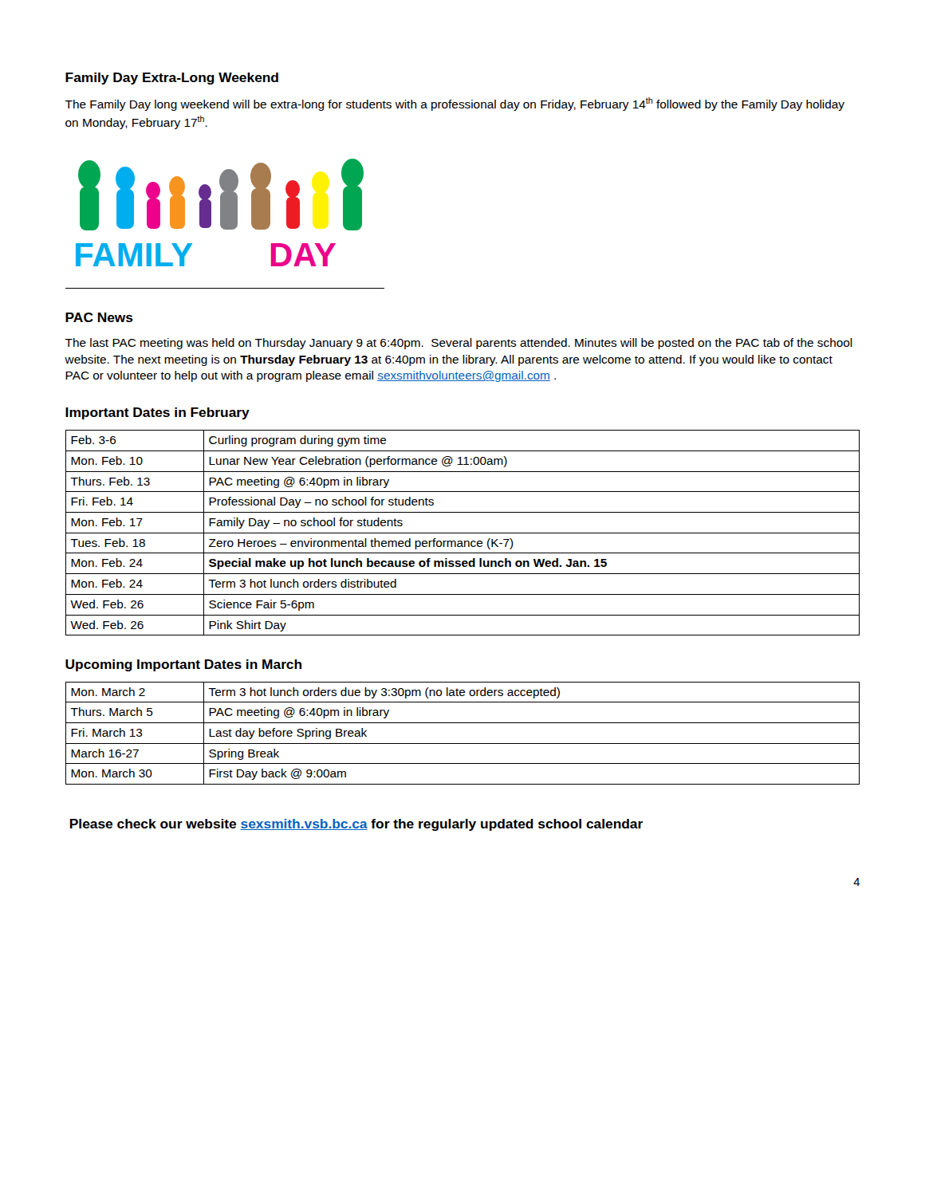Family Day Extra-Long Weekend
The Family Day long weekend will be extra-long for students with a professional day on Friday, February 14th followed by the Family Day holiday on Monday, February 17th.
PAC News
The last PAC meeting was held on Thursday January 9 at 6:40pm. Several parents attended. Minutes will be posted on the PAC tab of the school website. The next meeting is on Thursday February 13 at 6:40pm in the library. All parents are welcome to attend. If you would like to contact PAC or volunteer to help out with a program please email sexsmithvolunteers@gmail.com .
Important Dates in February
| Feb. 3-6 | Curling program during gym time |
| Mon. Feb. 10 | Lunar New Year Celebration (performance @ 11:00am) |
| Thurs. Feb. 13 | PAC meeting @ 6:40pm in library |
| Fri. Feb. 14 | Professional Day – no school for students |
| Mon. Feb. 17 | Family Day – no school for students |
| Tues. Feb. 18 | Zero Heroes – environmental themed performance (K-7) |
| Mon. Feb. 24 | Special make up hot lunch because of missed lunch on Wed. Jan. 15 |
| Mon. Feb. 24 | Term 3 hot lunch orders distributed |
| Wed. Feb. 26 | Science Fair 5-6pm |
| Wed. Feb. 26 | Pink Shirt Day |
Upcoming Important Dates in March
| Mon. March 2 | Term 3 hot lunch orders due by 3:30pm (no late orders accepted) |
| Thurs. March 5 | PAC meeting @ 6:40pm in library |
| Fri. March 13 | Last day before Spring Break |
| March 16-27 | Spring Break |
| Mon. March 30 | First Day back @ 9:00am |
Please check our website sexsmith.vsb.bc.ca for the regularly updated school calendar
4